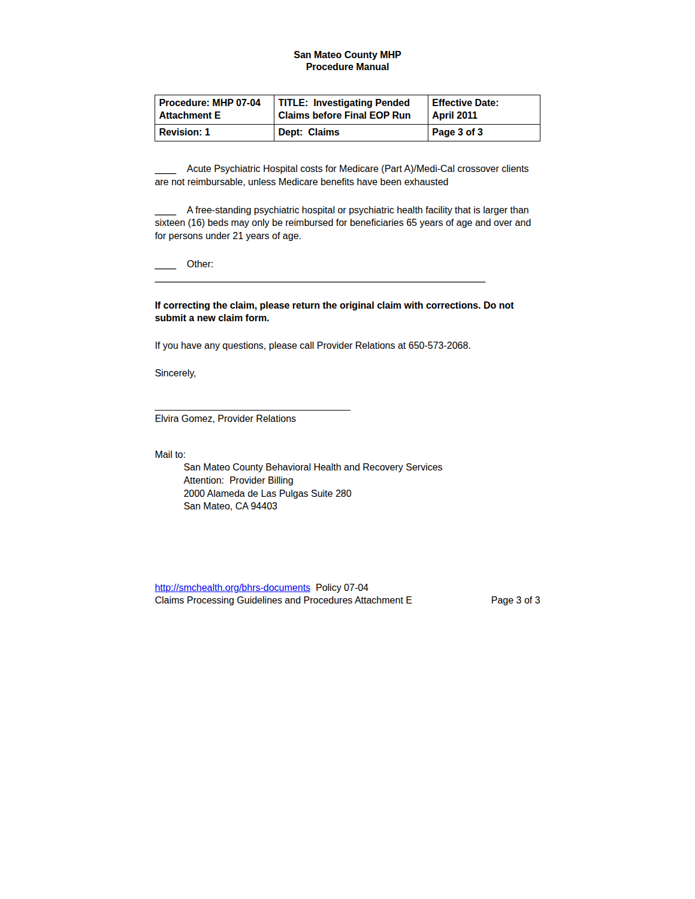San Mateo County MHP
Procedure Manual
| Procedure: MHP 07-04 Attachment E | TITLE: Investigating Pended Claims before Final EOP Run | Effective Date: April 2011 |
| Revision: 1 | Dept: Claims | Page 3 of 3 |
____ Acute Psychiatric Hospital costs for Medicare (Part A)/Medi-Cal crossover clients are not reimbursable, unless Medicare benefits have been exhausted
____ A free-standing psychiatric hospital or psychiatric health facility that is larger than sixteen (16) beds may only be reimbursed for beneficiaries 65 years of age and over and for persons under 21 years of age.
____ Other: ______________________________________________________________
If correcting the claim, please return the original claim with corrections. Do not submit a new claim form.
If you have any questions, please call Provider Relations at 650-573-2068.
Sincerely,
Elvira Gomez, Provider Relations
Mail to:
San Mateo County Behavioral Health and Recovery Services
Attention: Provider Billing
2000 Alameda de Las Pulgas Suite 280
San Mateo, CA 94403
http://smchealth.org/bhrs-documents Policy 07-04
Claims Processing Guidelines and Procedures Attachment E Page 3 of 3